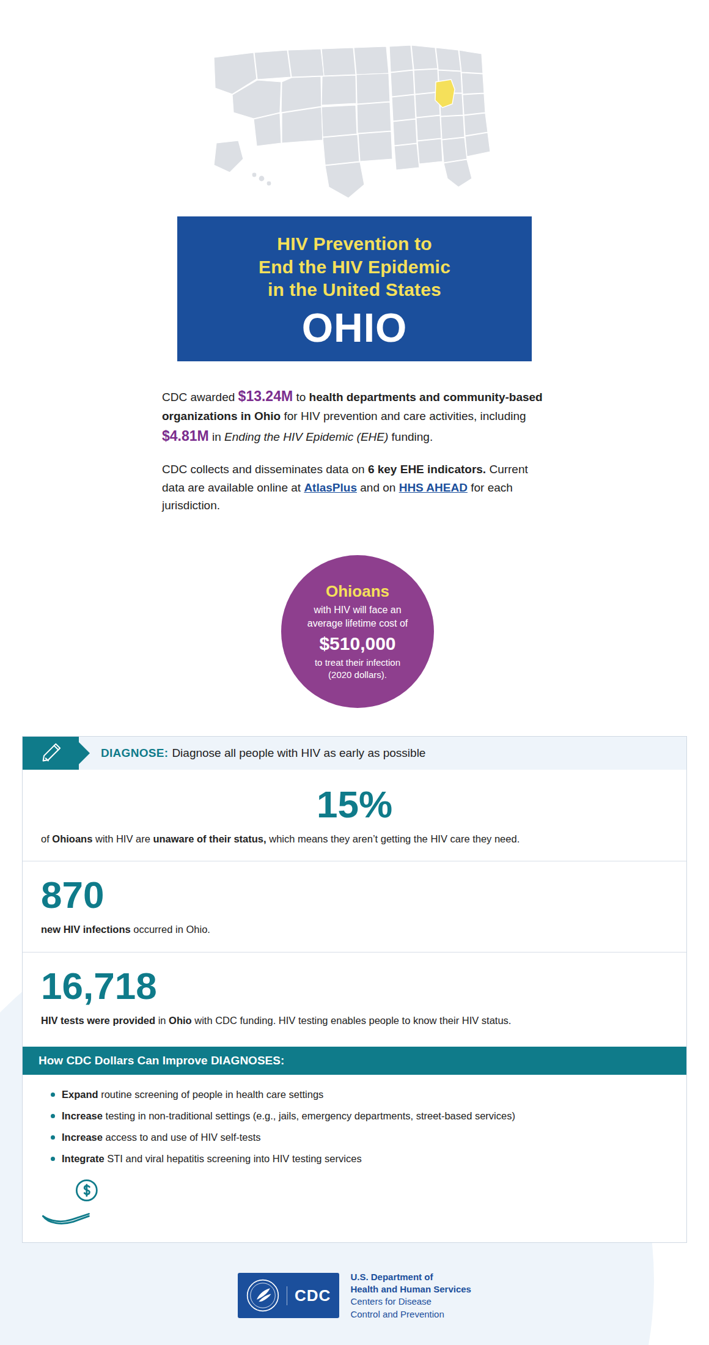HIV Prevention to
End the HIV Epidemic
in the United States
OHIO
CDC awarded $13.24M to health departments and community-based organizations in Ohio for HIV prevention and care activities, including $4.81M in Ending the HIV Epidemic (EHE) funding.
CDC collects and disseminates data on 6 key EHE indicators. Current data are available online at AtlasPlus and on HHS AHEAD for each jurisdiction.
Ohioans
with HIV will face an
average lifetime cost of
$510,000
to treat their infection
(2020 dollars).
DIAGNOSE: Diagnose all people with HIV as early as possible
15%
of Ohioans with HIV are unaware of their status, which means they aren’t getting the HIV care they need.
870
new HIV infections occurred in Ohio.
16,718
HIV tests were provided in Ohio with CDC funding. HIV testing enables people to know their HIV status.
How CDC Dollars Can Improve DIAGNOSES:
Expand routine screening of people in health care settings
Increase testing in non-traditional settings (e.g., jails, emergency departments, street-based services)
Increase access to and use of HIV self-tests
Integrate STI and viral hepatitis screening into HIV testing services
CDC
U.S. Department of Health and Human Services Centers for Disease
Control and Prevention